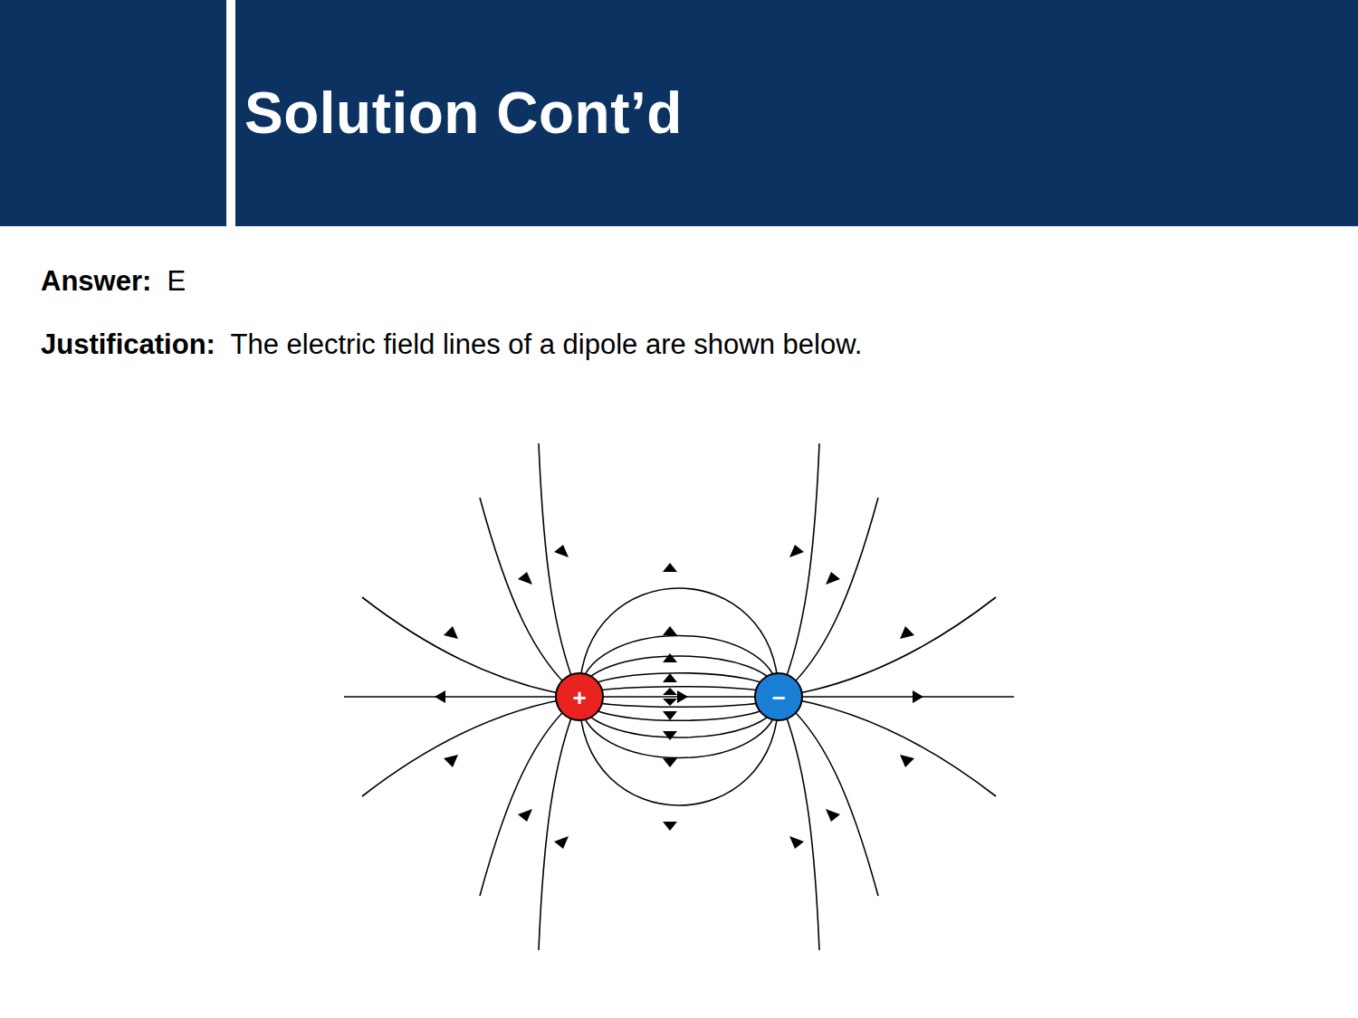Solution Cont’d
Answer: E
Justification: The electric field lines of a dipole are shown below.
+ −